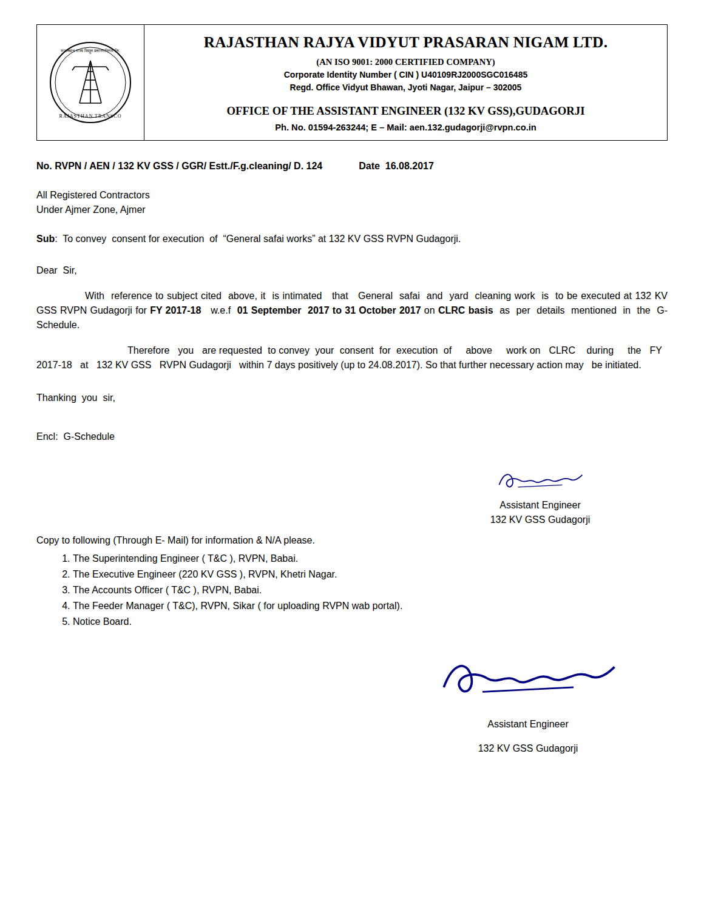RAJASTHAN RAJYA VIDYUT PRASARAN NIGAM LTD.
(AN ISO 9001: 2000 CERTIFIED COMPANY)
Corporate Identity Number ( CIN ) U40109RJ2000SGC016485
Regd. Office Vidyut Bhawan, Jyoti Nagar, Jaipur – 302005
OFFICE OF THE ASSISTANT ENGINEER (132 KV GSS),GUDAGORJI
Ph. No. 01594-263244; E – Mail: aen.132.gudagorji@rvpn.co.in
No. RVPN / AEN / 132 KV GSS / GGR/ Estt./F.g.cleaning/ D. 124 Date 16.08.2017
All Registered Contractors
Under Ajmer Zone, Ajmer
Sub: To convey consent for execution of “General safai works” at 132 KV GSS RVPN Gudagorji.
Dear Sir,
With reference to subject cited above, it is intimated that General safai and yard cleaning work is to be executed at 132 KV GSS RVPN Gudagorji for FY 2017-18 w.e.f 01 September 2017 to 31 October 2017 on CLRC basis as per details mentioned in the G-Schedule.
Therefore you are requested to convey your consent for execution of above work on CLRC during the FY 2017-18 at 132 KV GSS RVPN Gudagorji within 7 days positively (up to 24.08.2017). So that further necessary action may be initiated.
Thanking you sir,
Encl: G-Schedule
Assistant Engineer
132 KV GSS Gudagorji
Copy to following (Through E- Mail) for information & N/A please.
The Superintending Engineer ( T&C ), RVPN, Babai.
The Executive Engineer (220 KV GSS ), RVPN, Khetri Nagar.
The Accounts Officer ( T&C ), RVPN, Babai.
The Feeder Manager ( T&C), RVPN, Sikar ( for uploading RVPN wab portal).
Notice Board.
Assistant Engineer
132 KV GSS Gudagorji